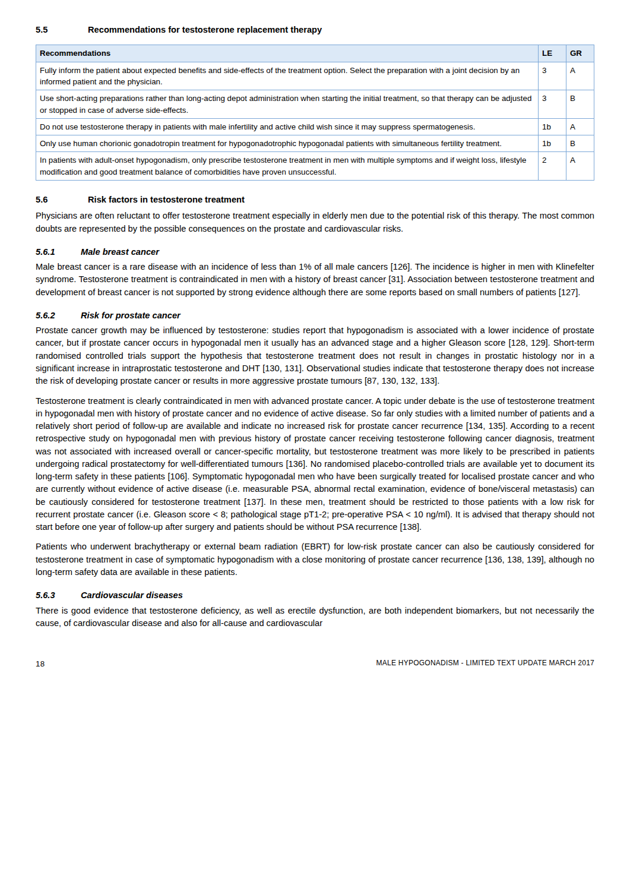5.5 Recommendations for testosterone replacement therapy
| Recommendations | LE | GR |
| --- | --- | --- |
| Fully inform the patient about expected benefits and side-effects of the treatment option. Select the preparation with a joint decision by an informed patient and the physician. | 3 | A |
| Use short-acting preparations rather than long-acting depot administration when starting the initial treatment, so that therapy can be adjusted or stopped in case of adverse side-effects. | 3 | B |
| Do not use testosterone therapy in patients with male infertility and active child wish since it may suppress spermatogenesis. | 1b | A |
| Only use human chorionic gonadotropin treatment for hypogonadotrophic hypogonadal patients with simultaneous fertility treatment. | 1b | B |
| In patients with adult-onset hypogonadism, only prescribe testosterone treatment in men with multiple symptoms and if weight loss, lifestyle modification and good treatment balance of comorbidities have proven unsuccessful. | 2 | A |
5.6 Risk factors in testosterone treatment
Physicians are often reluctant to offer testosterone treatment especially in elderly men due to the potential risk of this therapy. The most common doubts are represented by the possible consequences on the prostate and cardiovascular risks.
5.6.1 Male breast cancer
Male breast cancer is a rare disease with an incidence of less than 1% of all male cancers [126]. The incidence is higher in men with Klinefelter syndrome. Testosterone treatment is contraindicated in men with a history of breast cancer [31]. Association between testosterone treatment and development of breast cancer is not supported by strong evidence although there are some reports based on small numbers of patients [127].
5.6.2 Risk for prostate cancer
Prostate cancer growth may be influenced by testosterone: studies report that hypogonadism is associated with a lower incidence of prostate cancer, but if prostate cancer occurs in hypogonadal men it usually has an advanced stage and a higher Gleason score [128, 129]. Short-term randomised controlled trials support the hypothesis that testosterone treatment does not result in changes in prostatic histology nor in a significant increase in intraprostatic testosterone and DHT [130, 131]. Observational studies indicate that testosterone therapy does not increase the risk of developing prostate cancer or results in more aggressive prostate tumours [87, 130, 132, 133].
Testosterone treatment is clearly contraindicated in men with advanced prostate cancer. A topic under debate is the use of testosterone treatment in hypogonadal men with history of prostate cancer and no evidence of active disease. So far only studies with a limited number of patients and a relatively short period of follow-up are available and indicate no increased risk for prostate cancer recurrence [134, 135]. According to a recent retrospective study on hypogonadal men with previous history of prostate cancer receiving testosterone following cancer diagnosis, treatment was not associated with increased overall or cancer-specific mortality, but testosterone treatment was more likely to be prescribed in patients undergoing radical prostatectomy for well-differentiated tumours [136]. No randomised placebo-controlled trials are available yet to document its long-term safety in these patients [106]. Symptomatic hypogonadal men who have been surgically treated for localised prostate cancer and who are currently without evidence of active disease (i.e. measurable PSA, abnormal rectal examination, evidence of bone/visceral metastasis) can be cautiously considered for testosterone treatment [137]. In these men, treatment should be restricted to those patients with a low risk for recurrent prostate cancer (i.e. Gleason score < 8; pathological stage pT1-2; pre-operative PSA < 10 ng/ml). It is advised that therapy should not start before one year of follow-up after surgery and patients should be without PSA recurrence [138].
Patients who underwent brachytherapy or external beam radiation (EBRT) for low-risk prostate cancer can also be cautiously considered for testosterone treatment in case of symptomatic hypogonadism with a close monitoring of prostate cancer recurrence [136, 138, 139], although no long-term safety data are available in these patients.
5.6.3 Cardiovascular diseases
There is good evidence that testosterone deficiency, as well as erectile dysfunction, are both independent biomarkers, but not necessarily the cause, of cardiovascular disease and also for all-cause and cardiovascular
18 Male Hypogonadism - Limited Text Update March 2017